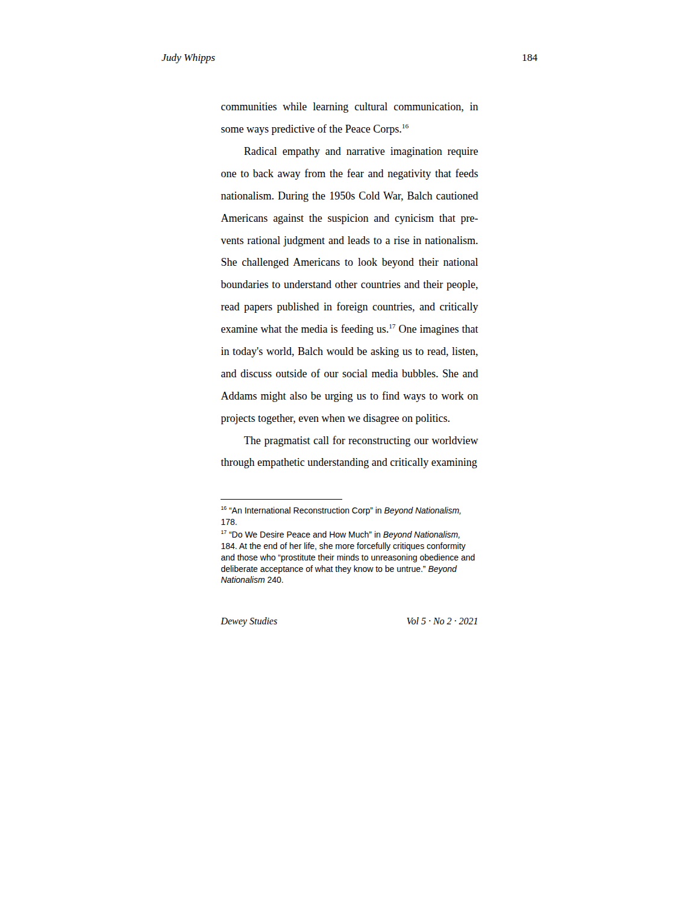Judy Whipps 184
communities while learning cultural communication, in some ways predictive of the Peace Corps.16
Radical empathy and narrative imagination require one to back away from the fear and negativity that feeds nationalism. During the 1950s Cold War, Balch cautioned Americans against the suspicion and cynicism that prevents rational judgment and leads to a rise in nationalism. She challenged Americans to look beyond their national boundaries to understand other countries and their people, read papers published in foreign countries, and critically examine what the media is feeding us.17 One imagines that in today's world, Balch would be asking us to read, listen, and discuss outside of our social media bubbles. She and Addams might also be urging us to find ways to work on projects together, even when we disagree on politics.
The pragmatist call for reconstructing our worldview through empathetic understanding and critically examining
16 “An International Reconstruction Corp” in Beyond Nationalism, 178.
17 “Do We Desire Peace and How Much” in Beyond Nationalism, 184. At the end of her life, she more forcefully critiques conformity and those who “prostitute their minds to unreasoning obedience and deliberate acceptance of what they know to be untrue.” Beyond Nationalism 240.
Dewey Studies Vol 5 · No 2 · 2021